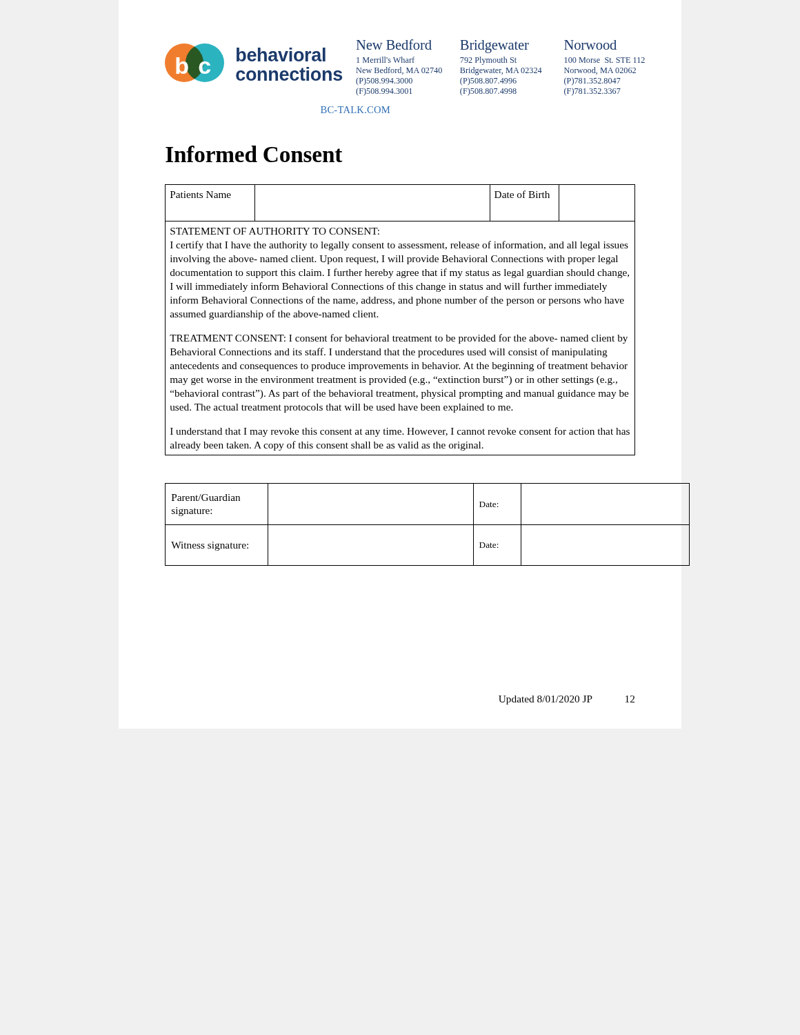b c
behavioral
connections
New Bedford
1 Merrill's Wharf
New Bedford, MA 02740
(P)508.994.3000
(F)508.994.3001
Bridgewater
792 Plymouth St
Bridgewater, MA 02324
(P)508.807.4996
(F)508.807.4998
Norwood
100 Morse St. STE 112
Norwood, MA 02062
(P)781.352.8047
(F)781.352.3367
BC-TALK.COM
Informed Consent
| Patients Name | | Date of Birth | |
| STATEMENT OF AUTHORITY TO CONSENT: I certify that I have the authority to legally consent to assessment, release of information, and all legal issues involving the above- named client. Upon request, I will provide Behavioral Connections with proper legal documentation to support this claim. I further hereby agree that if my status as legal guardian should change, I will immediately inform Behavioral Connections of this change in status and will further immediately inform Behavioral Connections of the name, address, and phone number of the person or persons who have assumed guardianship of the above-named client. TREATMENT CONSENT: I consent for behavioral treatment to be provided for the above- named client by Behavioral Connections and its staff. I understand that the procedures used will consist of manipulating antecedents and consequences to produce improvements in behavior. At the beginning of treatment behavior may get worse in the environment treatment is provided (e.g., “extinction burst”) or in other settings (e.g., “behavioral contrast”). As part of the behavioral treatment, physical prompting and manual guidance may be used. The actual treatment protocols that will be used have been explained to me. I understand that I may revoke this consent at any time. However, I cannot revoke consent for action that has already been taken. A copy of this consent shall be as valid as the original. |
| Parent/Guardian signature: | | Date: | |
| Witness signature: | | Date: | |
Updated 8/01/2020 JP 12